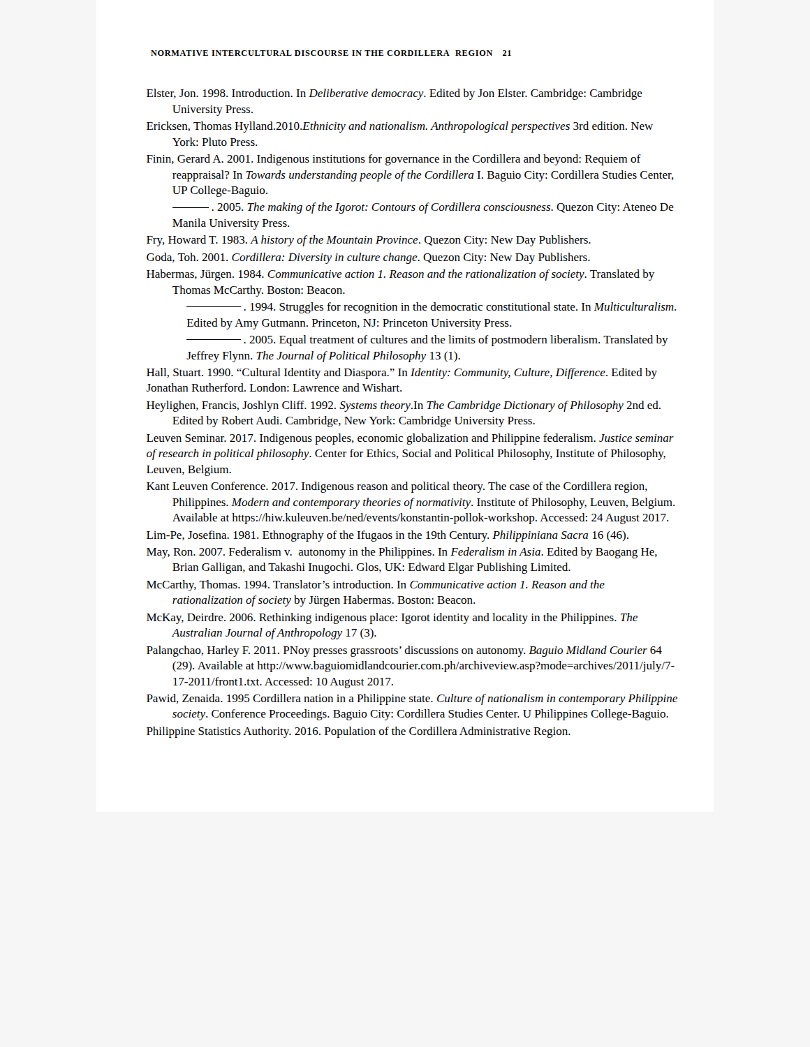Normative Intercultural Discourse in the Cordillera Region21
Elster, Jon. 1998. Introduction. In Deliberative democracy. Edited by Jon Elster. Cambridge: Cambridge University Press.
Ericksen, Thomas Hylland.2010.Ethnicity and nationalism. Anthropological perspectives 3rd edition. New York: Pluto Press.
Finin, Gerard A. 2001. Indigenous institutions for governance in the Cordillera and beyond: Requiem of reappraisal? In Towards understanding people of the Cordillera I. Baguio City: Cordillera Studies Center, UP College-Baguio.
. 2005. The making of the Igorot: Contours of Cordillera consciousness. Quezon City: Ateneo De Manila University Press.
Fry, Howard T. 1983. A history of the Mountain Province. Quezon City: New Day Publishers.
Goda, Toh. 2001. Cordillera: Diversity in culture change. Quezon City: New Day Publishers.
Habermas, Jürgen. 1984. Communicative action 1. Reason and the rationalization of society. Translated by Thomas McCarthy. Boston: Beacon.
. 1994. Struggles for recognition in the democratic constitutional state. In Multiculturalism. Edited by Amy Gutmann. Princeton, NJ: Princeton University Press.
. 2005. Equal treatment of cultures and the limits of postmodern liberalism. Translated by Jeffrey Flynn. The Journal of Political Philosophy 13 (1).
Hall, Stuart. 1990. “Cultural Identity and Diaspora.” In Identity: Community, Culture, Difference. Edited by Jonathan Rutherford. London: Lawrence and Wishart.
Heylighen, Francis, Joshlyn Cliff. 1992. Systems theory.In The Cambridge Dictionary of Philosophy 2nd ed. Edited by Robert Audi. Cambridge, New York: Cambridge University Press.
Leuven Seminar. 2017. Indigenous peoples, economic globalization and Philippine federalism. Justice seminar of research in political philosophy. Center for Ethics, Social and Political Philosophy, Institute of Philosophy, Leuven, Belgium.
Kant Leuven Conference. 2017. Indigenous reason and political theory. The case of the Cordillera region, Philippines. Modern and contemporary theories of normativity. Institute of Philosophy, Leuven, Belgium. Available at https://hiw.kuleuven.be/ned/events/konstantin-pollok-workshop. Accessed: 24 August 2017.
Lim-Pe, Josefina. 1981. Ethnography of the Ifugaos in the 19th Century. Philippiniana Sacra 16 (46).
May, Ron. 2007. Federalism v. autonomy in the Philippines. In Federalism in Asia. Edited by Baogang He, Brian Galligan, and Takashi Inugochi. Glos, UK: Edward Elgar Publishing Limited.
McCarthy, Thomas. 1994. Translator’s introduction. In Communicative action 1. Reason and the rationalization of society by Jürgen Habermas. Boston: Beacon.
McKay, Deirdre. 2006. Rethinking indigenous place: Igorot identity and locality in the Philippines. The Australian Journal of Anthropology 17 (3).
Palangchao, Harley F. 2011. PNoy presses grassroots’ discussions on autonomy. Baguio Midland Courier 64 (29). Available at http://www.baguiomidlandcourier.com.ph/archiveview.asp?mode=archives/2011/july/7-17-2011/front1.txt. Accessed: 10 August 2017.
Pawid, Zenaida. 1995 Cordillera nation in a Philippine state. Culture of nationalism in contemporary Philippine society. Conference Proceedings. Baguio City: Cordillera Studies Center. U Philippines College-Baguio.
Philippine Statistics Authority. 2016. Population of the Cordillera Administrative Region.